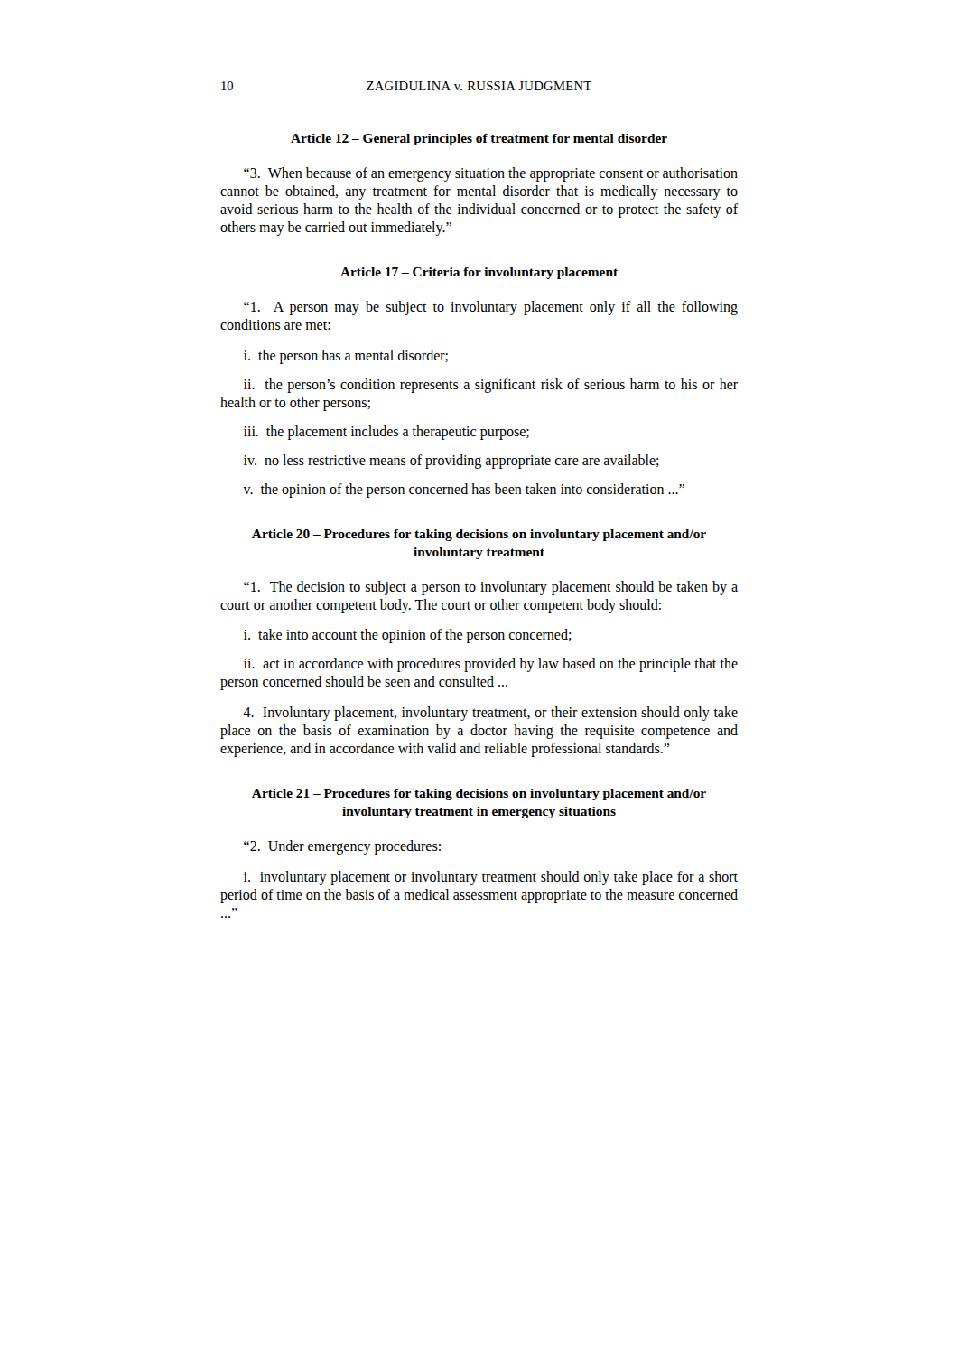10
ZAGIDULINA v. RUSSIA JUDGMENT
Article 12 – General principles of treatment for mental disorder
“3. When because of an emergency situation the appropriate consent or authorisation cannot be obtained, any treatment for mental disorder that is medically necessary to avoid serious harm to the health of the individual concerned or to protect the safety of others may be carried out immediately.”
Article 17 – Criteria for involuntary placement
“1. A person may be subject to involuntary placement only if all the following conditions are met:
i. the person has a mental disorder;
ii. the person’s condition represents a significant risk of serious harm to his or her health or to other persons;
iii. the placement includes a therapeutic purpose;
iv. no less restrictive means of providing appropriate care are available;
v. the opinion of the person concerned has been taken into consideration ...”
Article 20 – Procedures for taking decisions on involuntary placement and/or involuntary treatment
“1. The decision to subject a person to involuntary placement should be taken by a court or another competent body. The court or other competent body should:
i. take into account the opinion of the person concerned;
ii. act in accordance with procedures provided by law based on the principle that the person concerned should be seen and consulted ...
4. Involuntary placement, involuntary treatment, or their extension should only take place on the basis of examination by a doctor having the requisite competence and experience, and in accordance with valid and reliable professional standards.”
Article 21 – Procedures for taking decisions on involuntary placement and/or involuntary treatment in emergency situations
“2. Under emergency procedures:
i. involuntary placement or involuntary treatment should only take place for a short period of time on the basis of a medical assessment appropriate to the measure concerned ...”